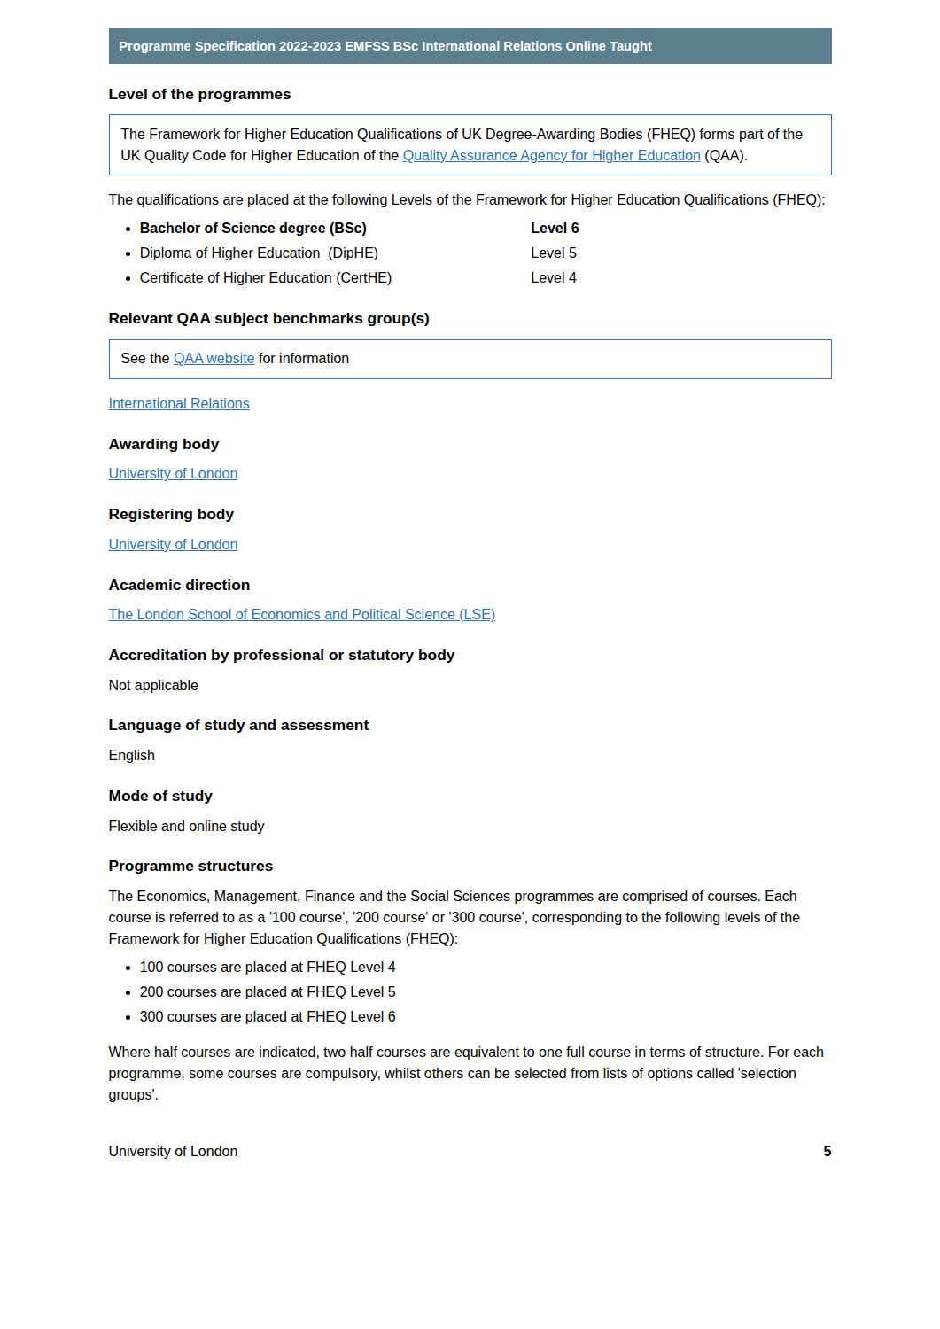Programme Specification 2022-2023 EMFSS BSc International Relations Online Taught
Level of the programmes
The Framework for Higher Education Qualifications of UK Degree-Awarding Bodies (FHEQ) forms part of the UK Quality Code for Higher Education of the Quality Assurance Agency for Higher Education (QAA).
The qualifications are placed at the following Levels of the Framework for Higher Education Qualifications (FHEQ):
Bachelor of Science degree (BSc) Level 6
Diploma of Higher Education (DipHE) Level 5
Certificate of Higher Education (CertHE) Level 4
Relevant QAA subject benchmarks group(s)
See the QAA website for information
International Relations
Awarding body
University of London
Registering body
University of London
Academic direction
The London School of Economics and Political Science (LSE)
Accreditation by professional or statutory body
Not applicable
Language of study and assessment
English
Mode of study
Flexible and online study
Programme structures
The Economics, Management, Finance and the Social Sciences programmes are comprised of courses. Each course is referred to as a '100 course', '200 course' or '300 course', corresponding to the following levels of the Framework for Higher Education Qualifications (FHEQ):
100 courses are placed at FHEQ Level 4
200 courses are placed at FHEQ Level 5
300 courses are placed at FHEQ Level 6
Where half courses are indicated, two half courses are equivalent to one full course in terms of structure. For each programme, some courses are compulsory, whilst others can be selected from lists of options called 'selection groups'.
University of London 5